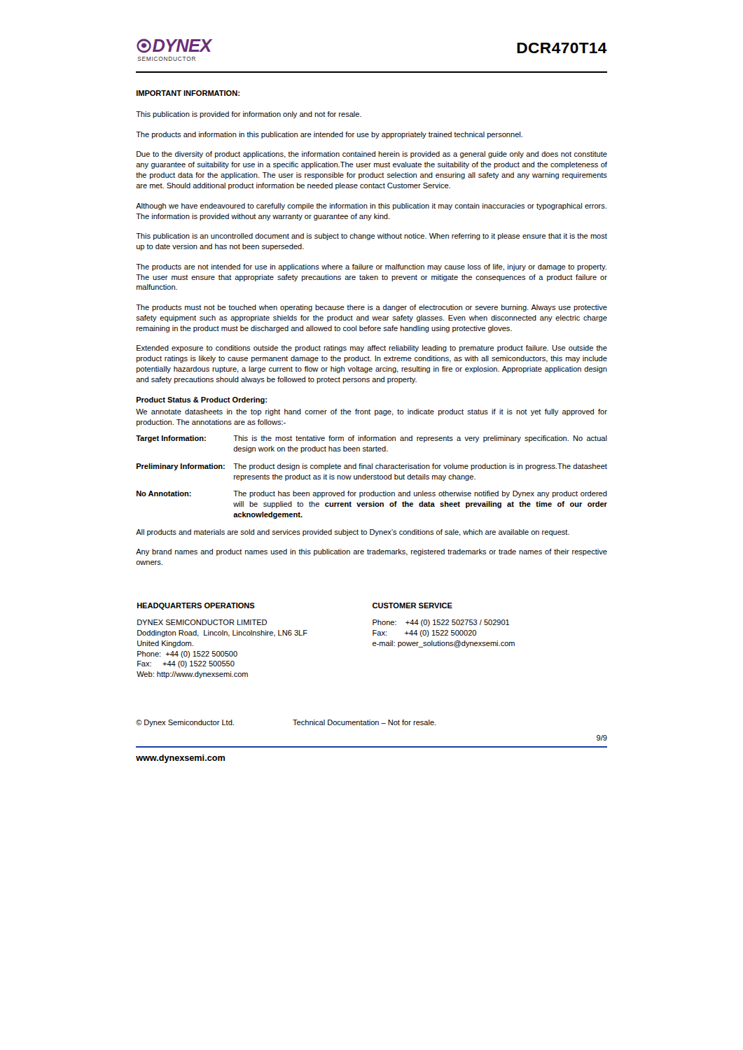⦿DYNEX
SEMICONDUCTOR
DCR470T14
IMPORTANT INFORMATION:
This publication is provided for information only and not for resale.
The products and information in this publication are intended for use by appropriately trained technical personnel.
Due to the diversity of product applications, the information contained herein is provided as a general guide only and does not constitute any guarantee of suitability for use in a specific application.The user must evaluate the suitability of the product and the completeness of the product data for the application. The user is responsible for product selection and ensuring all safety and any warning requirements are met. Should additional product information be needed please contact Customer Service.
Although we have endeavoured to carefully compile the information in this publication it may contain inaccuracies or typographical errors. The information is provided without any warranty or guarantee of any kind.
This publication is an uncontrolled document and is subject to change without notice. When referring to it please ensure that it is the most up to date version and has not been superseded.
The products are not intended for use in applications where a failure or malfunction may cause loss of life, injury or damage to property. The user must ensure that appropriate safety precautions are taken to prevent or mitigate the consequences of a product failure or malfunction.
The products must not be touched when operating because there is a danger of electrocution or severe burning. Always use protective safety equipment such as appropriate shields for the product and wear safety glasses. Even when disconnected any electric charge remaining in the product must be discharged and allowed to cool before safe handling using protective gloves.
Extended exposure to conditions outside the product ratings may affect reliability leading to premature product failure. Use outside the product ratings is likely to cause permanent damage to the product. In extreme conditions, as with all semiconductors, this may include potentially hazardous rupture, a large current to flow or high voltage arcing, resulting in fire or explosion. Appropriate application design and safety precautions should always be followed to protect persons and property.
Product Status & Product Ordering:
We annotate datasheets in the top right hand corner of the front page, to indicate product status if it is not yet fully approved for production. The annotations are as follows:-
| Target Information: | This is the most tentative form of information and represents a very preliminary specification. No actual design work on the product has been started. |
| Preliminary Information: | The product design is complete and final characterisation for volume production is in progress.The datasheet represents the product as it is now understood but details may change. |
| No Annotation: | The product has been approved for production and unless otherwise notified by Dynex any product ordered will be supplied to the current version of the data sheet prevailing at the time of our order acknowledgement. |
All products and materials are sold and services provided subject to Dynex’s conditions of sale, which are available on request.
Any brand names and product names used in this publication are trademarks, registered trademarks or trade names of their respective owners.
| HEADQUARTERS OPERATIONS | CUSTOMER SERVICE |
| DYNEX SEMICONDUCTOR LIMITED Doddington Road, Lincoln, Lincolnshire, LN6 3LF United Kingdom. Phone: +44 (0) 1522 500500 Fax: +44 (0) 1522 500550 Web: http://www.dynexsemi.com | Phone: +44 (0) 1522 502753 / 502901 Fax: +44 (0) 1522 500020 e-mail: power_solutions@dynexsemi.com |
© Dynex Semiconductor Ltd.Technical Documentation – Not for resale.
9/9
www.dynexsemi.com